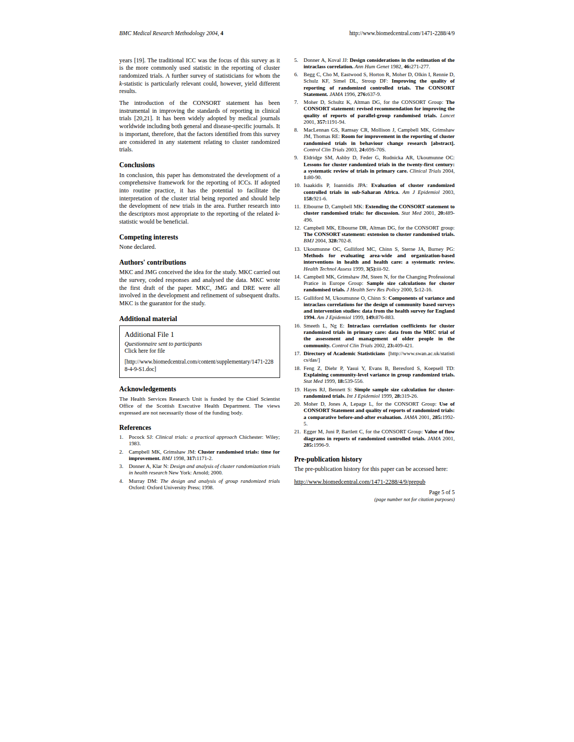BMC Medical Research Methodology 2004, 4
http://www.biomedcentral.com/1471-2288/4/9
years [19]. The traditional ICC was the focus of this survey as it is the more commonly used statistic in the reporting of cluster randomized trials. A further survey of statisticians for whom the k-statistic is particularly relevant could, however, yield different results.
The introduction of the CONSORT statement has been instrumental in improving the standards of reporting in clinical trials [20,21]. It has been widely adopted by medical journals worldwide including both general and disease-specific journals. It is important, therefore, that the factors identified from this survey are considered in any statement relating to cluster randomized trials.
Conclusions
In conclusion, this paper has demonstrated the development of a comprehensive framework for the reporting of ICCs. If adopted into routine practice, it has the potential to facilitate the interpretation of the cluster trial being reported and should help the development of new trials in the area. Further research into the descriptors most appropriate to the reporting of the related k-statistic would be beneficial.
Competing interests
None declared.
Authors' contributions
MKC and JMG conceived the idea for the study. MKC carried out the survey, coded responses and analysed the data. MKC wrote the first draft of the paper. MKC, JMG and DRE were all involved in the development and refinement of subsequent drafts. MKC is the guarantor for the study.
Additional material
Additional File 1
Questionnaire sent to participants
Click here for file
[http://www.biomedcentral.com/content/supplementary/1471-2288-4-9-S1.doc]
Acknowledgements
The Health Services Research Unit is funded by the Chief Scientist Office of the Scottish Executive Health Department. The views expressed are not necessarily those of the funding body.
References
1. Pocock SJ: Clinical trials: a practical approach Chichester: Wiley; 1983.
2. Campbell MK, Grimshaw JM: Cluster randomised trials: time for improvement. BMJ 1998, 317: 1171-2.
3. Donner A, Klar N: Design and analysis of cluster randomization trials in health research New York: Arnold; 2000.
4. Murray DM: The design and analysis of group randomized trials Oxford: Oxford University Press; 1998.
5. Donner A, Koval JJ: Design considerations in the estimation of the intraclass correlation. Ann Hum Genet 1982, 46: 271-277.
6. Begg C, Cho M, Eastwood S, Horton R, Moher D, Olkin I, Rennie D, Schulz KF, Simel DL, Stroup DF: Improving the quality of reporting of randomized controlled trials. The CONSORT Statement. JAMA 1996, 276: 637-9.
7. Moher D, Schultz K, Altman DG, for the CONSORT Group: The CONSORT statement: revised recommendation for improving the quality of reports of parallel-group randomised trials. Lancet 2001, 357: 1191-94.
8. MacLennan GS, Ramsay CR, Mollison J, Campbell MK, Grimshaw JM, Thomas RE: Room for improvement in the reporting of cluster randomised trials in behaviour change research [abstract]. Control Clin Trials 2003, 24: 69S-70S.
9. Eldridge SM, Ashby D, Feder G, Rudnicka AR, Ukoumunne OC: Lessons for cluster randomized trials in the twenty-first century: a systematic review of trials in primary care. Clinical Trials 2004, 1: 80-90.
10. Isaakidis P, Ioannidis JPA: Evaluation of cluster randomized controlled trials in sub-Saharan Africa. Am J Epidemiol 2003, 158: 921-6.
11. Elbourne D, Campbell MK: Extending the CONSORT statement to cluster randomised trials: for discussion. Stat Med 2001, 20: 489-496.
12. Campbell MK, Elbourne DR, Altman DG, for the CONSORT group: The CONSORT statement: extension to cluster randomised trials. BMJ 2004, 328: 702-8.
13. Ukoumunne OC, Gulliford MC, Chinn S, Sterne JA, Burney PG: Methods for evaluating area-wide and organization-based interventions in health and health care: a systematic review. Health Technol Assess 1999, 3(5): iii-92.
14. Campbell MK, Grimshaw JM, Steen N, for the Changing Professional Pratice in Europe Group: Sample size calculations for cluster randomised trials. J Health Serv Res Policy 2000, 5: 12-16.
15. Gulliford M, Ukoumunne O, Chinn S: Components of variance and intraclass correlations for the design of community based surveys and intervention studies: data from the health survey for England 1994. Am J Epidemiol 1999, 149: 876-883.
16. Smeeth L, Ng E: Intraclass correlation coefficients for cluster randomized trials in primary care: data from the MRC trial of the assessment and management of older people in the community. Control Clin Trials 2002, 23: 409-421.
17. Directory of Academic Statisticians [http://www.swan.ac.uk/statistics/das/]
18. Feng Z, Diehr P, Yasui Y, Evans B, Beresford S, Koepsell TD: Explaining community-level variance in group randomized trials. Stat Med 1999, 18: 539-556.
19. Hayes RJ, Bennett S: Simple sample size calculation for cluster-randomized trials. Int J Epidemiol 1999, 28: 319-26.
20. Moher D, Jones A, Lepage L, for the CONSORT Group: Use of CONSORT Statement and quality of reports of randomized trials: a comparative before-and-after evaluation. JAMA 2001, 285: 1992-5.
21. Egger M, Juni P, Bartlett C, for the CONSORT Group: Value of flow diagrams in reports of randomized controlled trials. JAMA 2001, 285: 1996-9.
Pre-publication history
The pre-publication history for this paper can be accessed here:
http://www.biomedcentral.com/1471-2288/4/9/prepub
Page 5 of 5
(page number not for citation purposes)